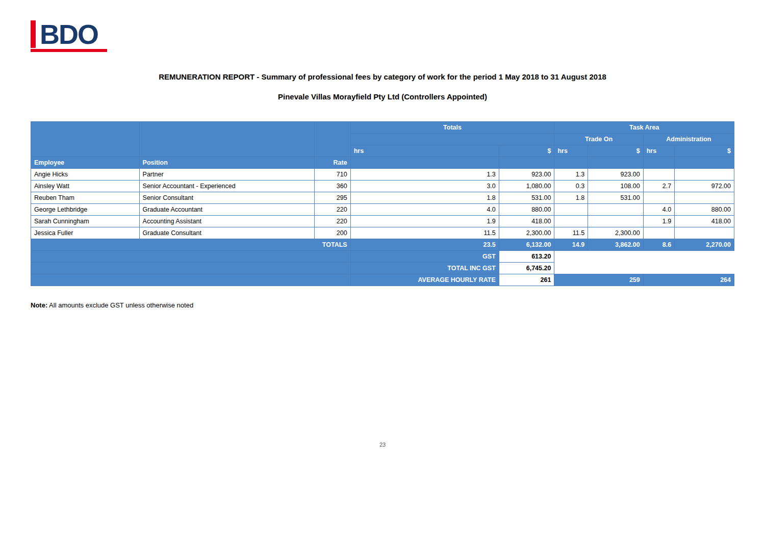BDO
REMUNERATION REPORT - Summary of professional fees by category of work for the period 1 May 2018 to 31 August 2018
Pinevale Villas Morayfield Pty Ltd (Controllers Appointed)
| | | | Totals | Task Area |
| --- | --- | --- | --- | --- |
| | Trade On | Administration |
| hrs | $ | hrs | $ | hrs | $ |
| Employee | Position | Rate | | | | | | |
| Angie Hicks | Partner | 710 | 1.3 | 923.00 | 1.3 | 923.00 | | |
| Ainsley Watt | Senior Accountant - Experienced | 360 | 3.0 | 1,080.00 | 0.3 | 108.00 | 2.7 | 972.00 |
| Reuben Tham | Senior Consultant | 295 | 1.8 | 531.00 | 1.8 | 531.00 | | |
| George Lethbridge | Graduate Accountant | 220 | 4.0 | 880.00 | | | 4.0 | 880.00 |
| Sarah Cunningham | Accounting Assistant | 220 | 1.9 | 418.00 | | | 1.9 | 418.00 |
| Jessica Fuller | Graduate Consultant | 200 | 11.5 | 2,300.00 | 11.5 | 2,300.00 | | |
| TOTALS | 23.5 | 6,132.00 | 14.9 | 3,862.00 | 8.6 | 2,270.00 |
| | GST | 613.20 | |
| | TOTAL INC GST | 6,745.20 | |
| | AVERAGE HOURLY RATE | 261 | 259 | 264 |
Note: All amounts exclude GST unless otherwise noted
23